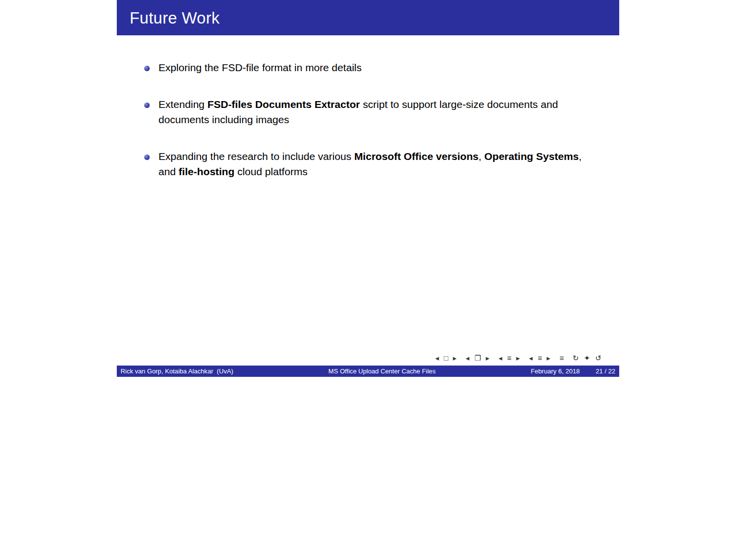Future Work
Exploring the FSD-file format in more details
Extending FSD-files Documents Extractor script to support large-size documents and documents including images
Expanding the research to include various Microsoft Office versions, Operating Systems, and file-hosting cloud platforms
◂ □ ▸ ◂ ❐ ▸ ◂ ≡ ▸ ◂ ≡ ▸ ≡ ↻ ✦ ↺
Rick van Gorp, Kotaiba Alachkar (UvA)
MS Office Upload Center Cache Files
February 6, 2018 21 / 22